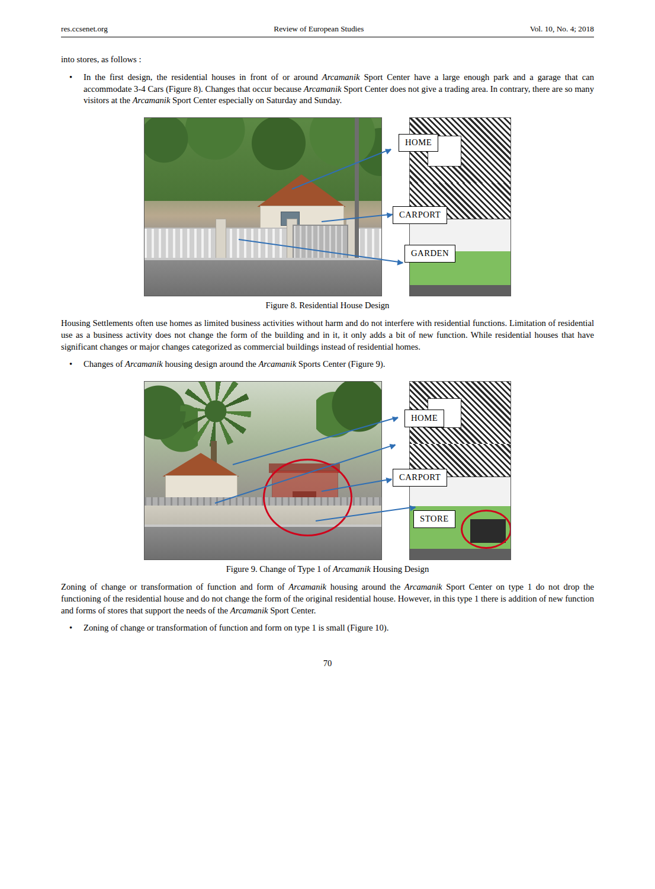res.ccsenet.org
Review of European Studies
Vol. 10, No. 4; 2018
into stores, as follows :
In the first design, the residential houses in front of or around Arcamanik Sport Center have a large enough park and a garage that can accommodate 3-4 Cars (Figure 8). Changes that occur because Arcamanik Sport Center does not give a trading area. In contrary, there are so many visitors at the Arcamanik Sport Center especially on Saturday and Sunday.
HOME
CARPORT
GARDEN
Figure 8. Residential House Design
Housing Settlements often use homes as limited business activities without harm and do not interfere with residential functions. Limitation of residential use as a business activity does not change the form of the building and in it, it only adds a bit of new function. While residential houses that have significant changes or major changes categorized as commercial buildings instead of residential homes.
Changes of Arcamanik housing design around the Arcamanik Sports Center (Figure 9).
HOME
CARPORT
STORE
Figure 9. Change of Type 1 of Arcamanik Housing Design
Zoning of change or transformation of function and form of Arcamanik housing around the Arcamanik Sport Center on type 1 do not drop the functioning of the residential house and do not change the form of the original residential house. However, in this type 1 there is addition of new function and forms of stores that support the needs of the Arcamanik Sport Center.
Zoning of change or transformation of function and form on type 1 is small (Figure 10).
70